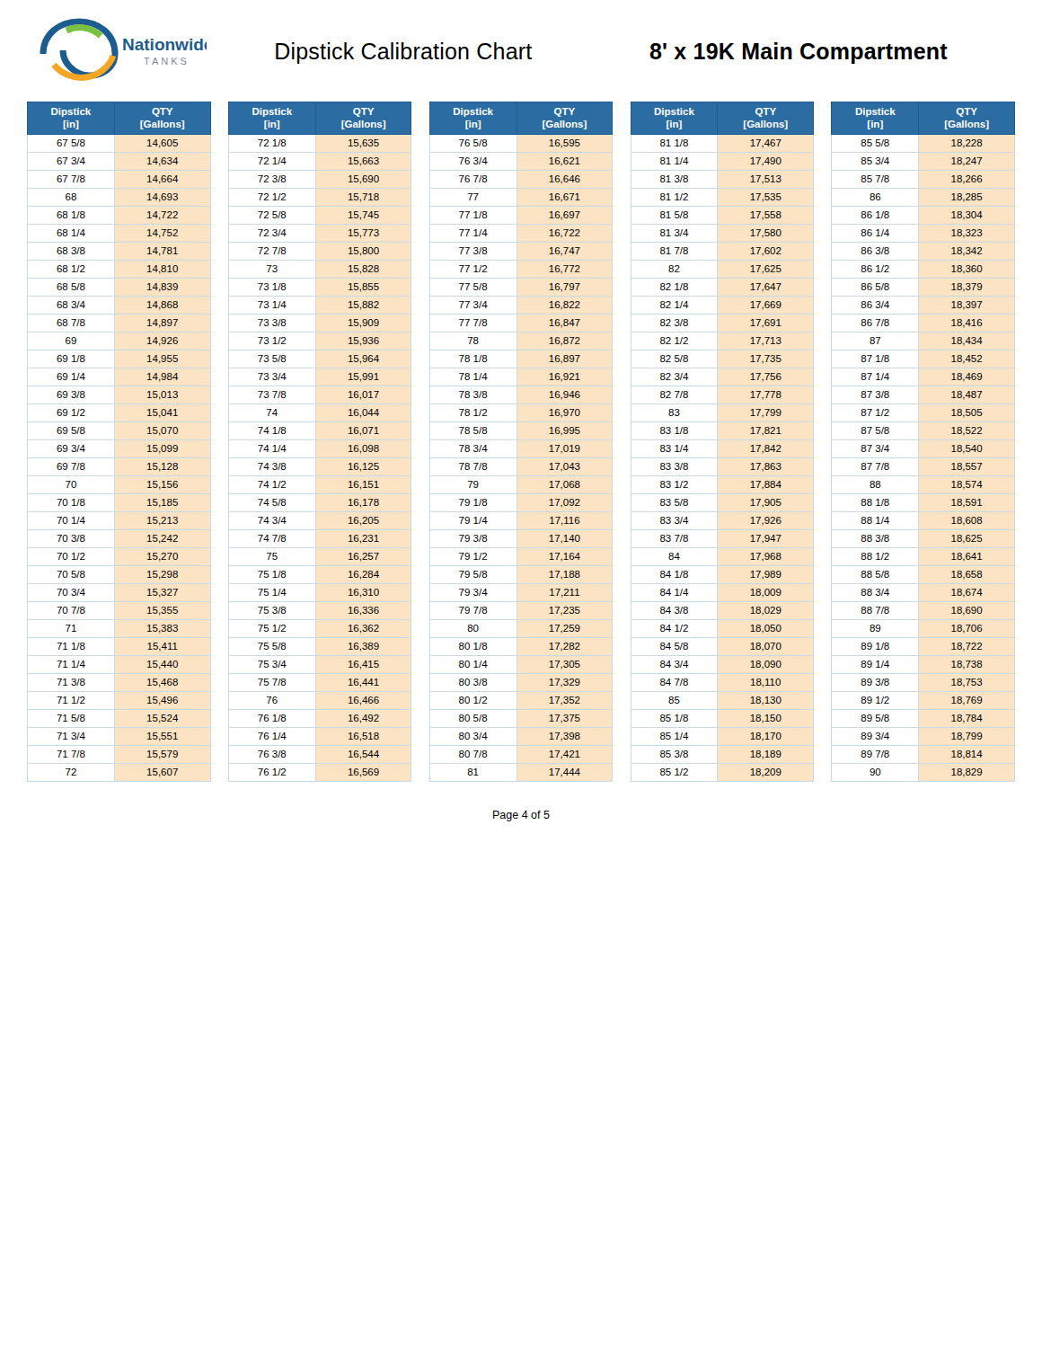Nationwide TANKS
Dipstick Calibration Chart
8' x 19K Main Compartment
| Dipstick [in] | QTY [Gallons] |
| --- | --- |
| 67 5/8 | 14,605 |
| 67 3/4 | 14,634 |
| 67 7/8 | 14,664 |
| 68 | 14,693 |
| 68 1/8 | 14,722 |
| 68 1/4 | 14,752 |
| 68 3/8 | 14,781 |
| 68 1/2 | 14,810 |
| 68 5/8 | 14,839 |
| 68 3/4 | 14,868 |
| 68 7/8 | 14,897 |
| 69 | 14,926 |
| 69 1/8 | 14,955 |
| 69 1/4 | 14,984 |
| 69 3/8 | 15,013 |
| 69 1/2 | 15,041 |
| 69 5/8 | 15,070 |
| 69 3/4 | 15,099 |
| 69 7/8 | 15,128 |
| 70 | 15,156 |
| 70 1/8 | 15,185 |
| 70 1/4 | 15,213 |
| 70 3/8 | 15,242 |
| 70 1/2 | 15,270 |
| 70 5/8 | 15,298 |
| 70 3/4 | 15,327 |
| 70 7/8 | 15,355 |
| 71 | 15,383 |
| 71 1/8 | 15,411 |
| 71 1/4 | 15,440 |
| 71 3/8 | 15,468 |
| 71 1/2 | 15,496 |
| 71 5/8 | 15,524 |
| 71 3/4 | 15,551 |
| 71 7/8 | 15,579 |
| 72 | 15,607 |
| Dipstick [in] | QTY [Gallons] |
| --- | --- |
| 72 1/8 | 15,635 |
| 72 1/4 | 15,663 |
| 72 3/8 | 15,690 |
| 72 1/2 | 15,718 |
| 72 5/8 | 15,745 |
| 72 3/4 | 15,773 |
| 72 7/8 | 15,800 |
| 73 | 15,828 |
| 73 1/8 | 15,855 |
| 73 1/4 | 15,882 |
| 73 3/8 | 15,909 |
| 73 1/2 | 15,936 |
| 73 5/8 | 15,964 |
| 73 3/4 | 15,991 |
| 73 7/8 | 16,017 |
| 74 | 16,044 |
| 74 1/8 | 16,071 |
| 74 1/4 | 16,098 |
| 74 3/8 | 16,125 |
| 74 1/2 | 16,151 |
| 74 5/8 | 16,178 |
| 74 3/4 | 16,205 |
| 74 7/8 | 16,231 |
| 75 | 16,257 |
| 75 1/8 | 16,284 |
| 75 1/4 | 16,310 |
| 75 3/8 | 16,336 |
| 75 1/2 | 16,362 |
| 75 5/8 | 16,389 |
| 75 3/4 | 16,415 |
| 75 7/8 | 16,441 |
| 76 | 16,466 |
| 76 1/8 | 16,492 |
| 76 1/4 | 16,518 |
| 76 3/8 | 16,544 |
| 76 1/2 | 16,569 |
| Dipstick [in] | QTY [Gallons] |
| --- | --- |
| 76 5/8 | 16,595 |
| 76 3/4 | 16,621 |
| 76 7/8 | 16,646 |
| 77 | 16,671 |
| 77 1/8 | 16,697 |
| 77 1/4 | 16,722 |
| 77 3/8 | 16,747 |
| 77 1/2 | 16,772 |
| 77 5/8 | 16,797 |
| 77 3/4 | 16,822 |
| 77 7/8 | 16,847 |
| 78 | 16,872 |
| 78 1/8 | 16,897 |
| 78 1/4 | 16,921 |
| 78 3/8 | 16,946 |
| 78 1/2 | 16,970 |
| 78 5/8 | 16,995 |
| 78 3/4 | 17,019 |
| 78 7/8 | 17,043 |
| 79 | 17,068 |
| 79 1/8 | 17,092 |
| 79 1/4 | 17,116 |
| 79 3/8 | 17,140 |
| 79 1/2 | 17,164 |
| 79 5/8 | 17,188 |
| 79 3/4 | 17,211 |
| 79 7/8 | 17,235 |
| 80 | 17,259 |
| 80 1/8 | 17,282 |
| 80 1/4 | 17,305 |
| 80 3/8 | 17,329 |
| 80 1/2 | 17,352 |
| 80 5/8 | 17,375 |
| 80 3/4 | 17,398 |
| 80 7/8 | 17,421 |
| 81 | 17,444 |
| Dipstick [in] | QTY [Gallons] |
| --- | --- |
| 81 1/8 | 17,467 |
| 81 1/4 | 17,490 |
| 81 3/8 | 17,513 |
| 81 1/2 | 17,535 |
| 81 5/8 | 17,558 |
| 81 3/4 | 17,580 |
| 81 7/8 | 17,602 |
| 82 | 17,625 |
| 82 1/8 | 17,647 |
| 82 1/4 | 17,669 |
| 82 3/8 | 17,691 |
| 82 1/2 | 17,713 |
| 82 5/8 | 17,735 |
| 82 3/4 | 17,756 |
| 82 7/8 | 17,778 |
| 83 | 17,799 |
| 83 1/8 | 17,821 |
| 83 1/4 | 17,842 |
| 83 3/8 | 17,863 |
| 83 1/2 | 17,884 |
| 83 5/8 | 17,905 |
| 83 3/4 | 17,926 |
| 83 7/8 | 17,947 |
| 84 | 17,968 |
| 84 1/8 | 17,989 |
| 84 1/4 | 18,009 |
| 84 3/8 | 18,029 |
| 84 1/2 | 18,050 |
| 84 5/8 | 18,070 |
| 84 3/4 | 18,090 |
| 84 7/8 | 18,110 |
| 85 | 18,130 |
| 85 1/8 | 18,150 |
| 85 1/4 | 18,170 |
| 85 3/8 | 18,189 |
| 85 1/2 | 18,209 |
| Dipstick [in] | QTY [Gallons] |
| --- | --- |
| 85 5/8 | 18,228 |
| 85 3/4 | 18,247 |
| 85 7/8 | 18,266 |
| 86 | 18,285 |
| 86 1/8 | 18,304 |
| 86 1/4 | 18,323 |
| 86 3/8 | 18,342 |
| 86 1/2 | 18,360 |
| 86 5/8 | 18,379 |
| 86 3/4 | 18,397 |
| 86 7/8 | 18,416 |
| 87 | 18,434 |
| 87 1/8 | 18,452 |
| 87 1/4 | 18,469 |
| 87 3/8 | 18,487 |
| 87 1/2 | 18,505 |
| 87 5/8 | 18,522 |
| 87 3/4 | 18,540 |
| 87 7/8 | 18,557 |
| 88 | 18,574 |
| 88 1/8 | 18,591 |
| 88 1/4 | 18,608 |
| 88 3/8 | 18,625 |
| 88 1/2 | 18,641 |
| 88 5/8 | 18,658 |
| 88 3/4 | 18,674 |
| 88 7/8 | 18,690 |
| 89 | 18,706 |
| 89 1/8 | 18,722 |
| 89 1/4 | 18,738 |
| 89 3/8 | 18,753 |
| 89 1/2 | 18,769 |
| 89 5/8 | 18,784 |
| 89 3/4 | 18,799 |
| 89 7/8 | 18,814 |
| 90 | 18,829 |
Page 4 of 5